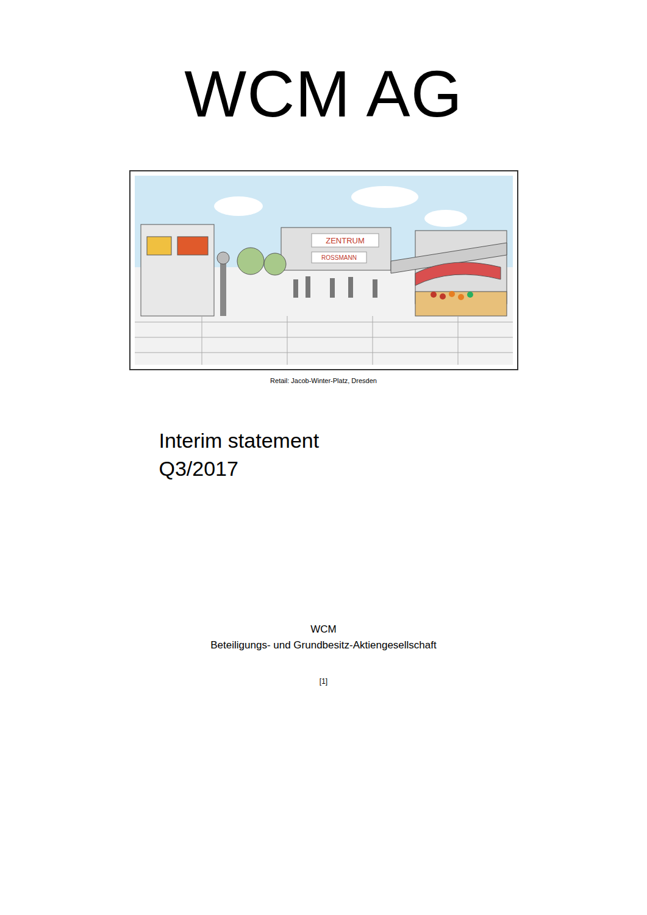WCM AG
Retail: Jacob-Winter-Platz, Dresden
Interim statement
Q3/2017
WCM
Beteiligungs- und Grundbesitz-Aktiengesellschaft
[1]